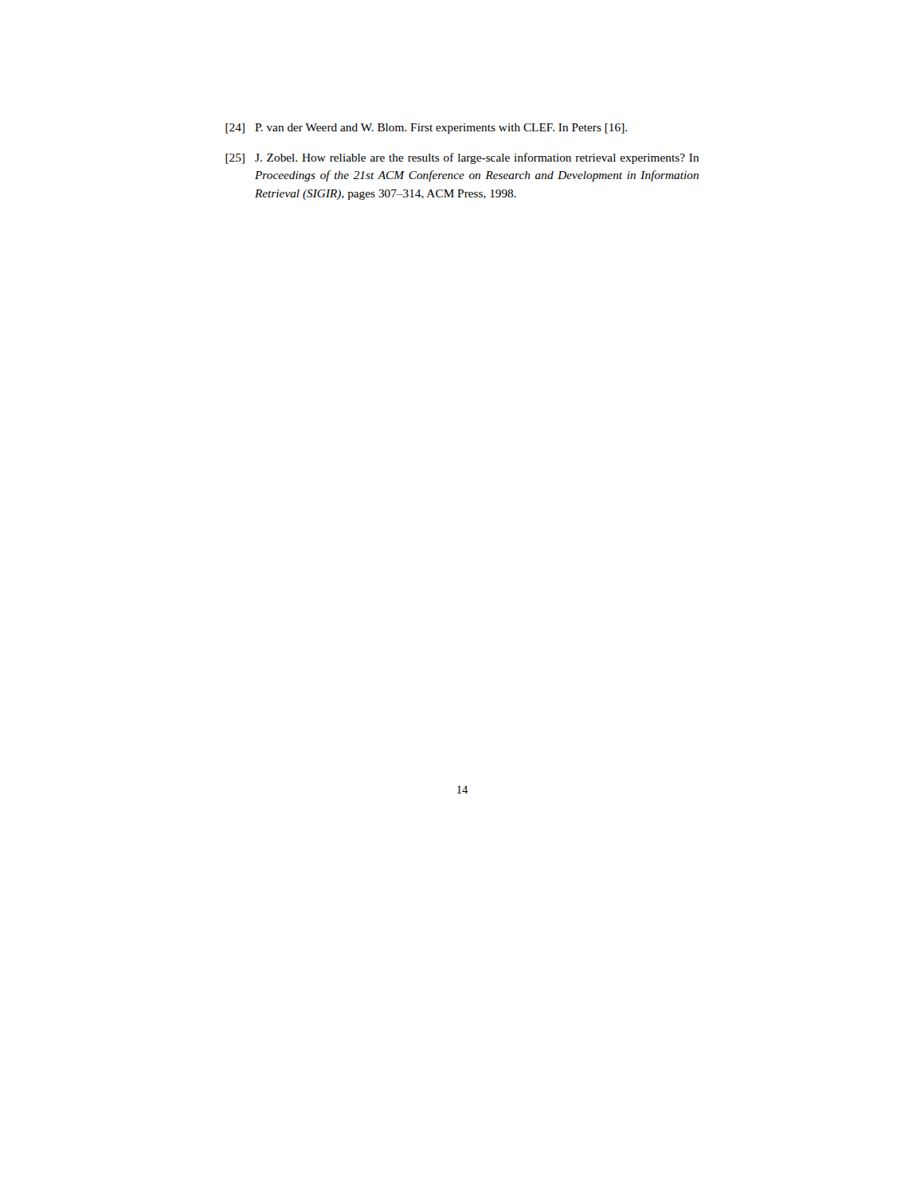[24] P. van der Weerd and W. Blom. First experiments with CLEF. In Peters [16].
[25] J. Zobel. How reliable are the results of large-scale information retrieval experiments? In Proceedings of the 21st ACM Conference on Research and Development in Information Retrieval (SIGIR), pages 307–314, ACM Press, 1998.
14